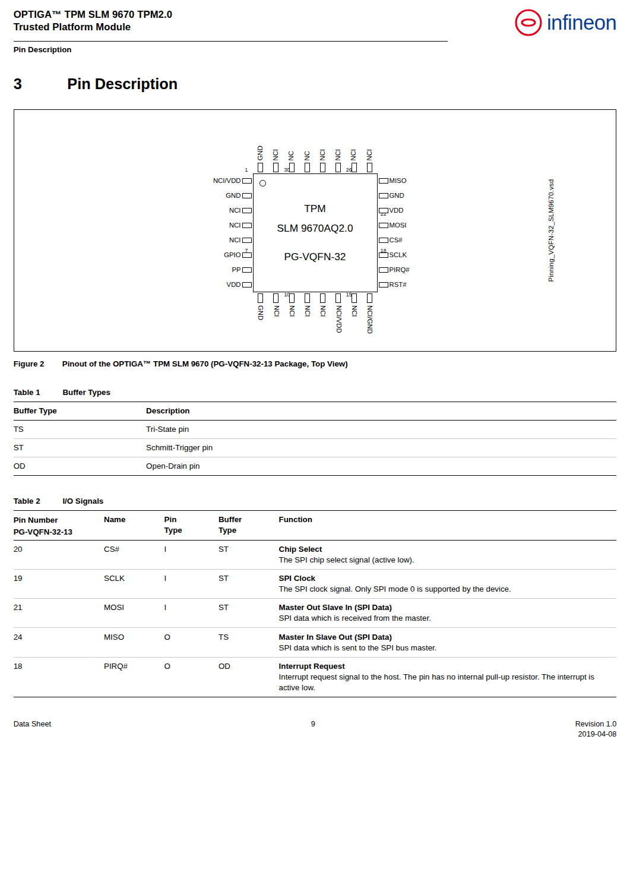OPTIGA™ TPM SLM 9670 TPM2.0 Trusted Platform Module
infineon
Pin Description
3 Pin Description
Pinning_VQFN-32_SLM9670.vsd
GND NCI NC NC NCI NCI NCI NCI
NCI/VDD GND NCI NCI NCI GPIO PP VDD
1 30 26 22 18 15 10 7
TPM
SLM 9670AQ2.0
PG-VQFN-32
MISO GND VDD MOSI CS# SCLK PIRQ# RST#
GND NCI NCI NCI NCI NCI/VDD NCI NCI/GND
Figure 2 Pinout of the OPTIGA™ TPM SLM 9670 (PG-VQFN-32-13 Package, Top View)
Table 1 Buffer Types
| Buffer Type | Description |
| --- | --- |
| TS | Tri-State pin |
| ST | Schmitt-Trigger pin |
| OD | Open-Drain pin |
Table 2 I/O Signals
| Pin Number PG-VQFN-32-13 | Name | Pin Type | Buffer Type | Function |
| --- | --- | --- | --- | --- |
| 20 | CS# | I | ST | Chip Select The SPI chip select signal (active low). |
| 19 | SCLK | I | ST | SPI Clock The SPI clock signal. Only SPI mode 0 is supported by the device. |
| 21 | MOSI | I | ST | Master Out Slave In (SPI Data) SPI data which is received from the master. |
| 24 | MISO | O | TS | Master In Slave Out (SPI Data) SPI data which is sent to the SPI bus master. |
| 18 | PIRQ# | O | OD | Interrupt Request Interrupt request signal to the host. The pin has no internal pull-up resistor. The interrupt is active low. |
Data Sheet
9
Revision 1.0
2019-04-08